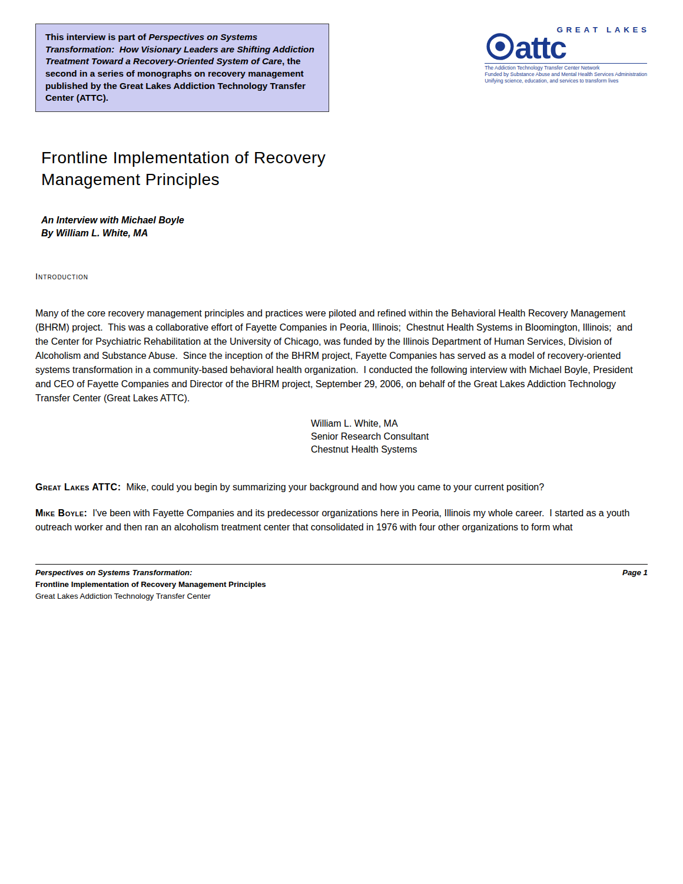This interview is part of Perspectives on Systems Transformation: How Visionary Leaders are Shifting Addiction Treatment Toward a Recovery-Oriented System of Care, the second in a series of monographs on recovery management published by the Great Lakes Addiction Technology Transfer Center (ATTC).
G R E A T L A K E S
⦿attc
The Addiction Technology Transfer Center Network
Funded by Substance Abuse and Mental Health Services Administration
Unifying science, education, and services to transform lives
Frontline Implementation of Recovery
Management Principles
An Interview with Michael Boyle
By William L. White, MA
Introduction
Many of the core recovery management principles and practices were piloted and refined within the Behavioral Health Recovery Management (BHRM) project. This was a collaborative effort of Fayette Companies in Peoria, Illinois; Chestnut Health Systems in Bloomington, Illinois; and the Center for Psychiatric Rehabilitation at the University of Chicago, was funded by the Illinois Department of Human Services, Division of Alcoholism and Substance Abuse. Since the inception of the BHRM project, Fayette Companies has served as a model of recovery-oriented systems transformation in a community-based behavioral health organization. I conducted the following interview with Michael Boyle, President and CEO of Fayette Companies and Director of the BHRM project, September 29, 2006, on behalf of the Great Lakes Addiction Technology Transfer Center (Great Lakes ATTC).
William L. White, MA
Senior Research Consultant
Chestnut Health Systems
Great Lakes ATTC: Mike, could you begin by summarizing your background and how you came to your current position?
Mike Boyle: I've been with Fayette Companies and its predecessor organizations here in Peoria, Illinois my whole career. I started as a youth outreach worker and then ran an alcoholism treatment center that consolidated in 1976 with four other organizations to form what
Page 1
Perspectives on Systems Transformation:
Frontline Implementation of Recovery Management Principles
Great Lakes Addiction Technology Transfer Center